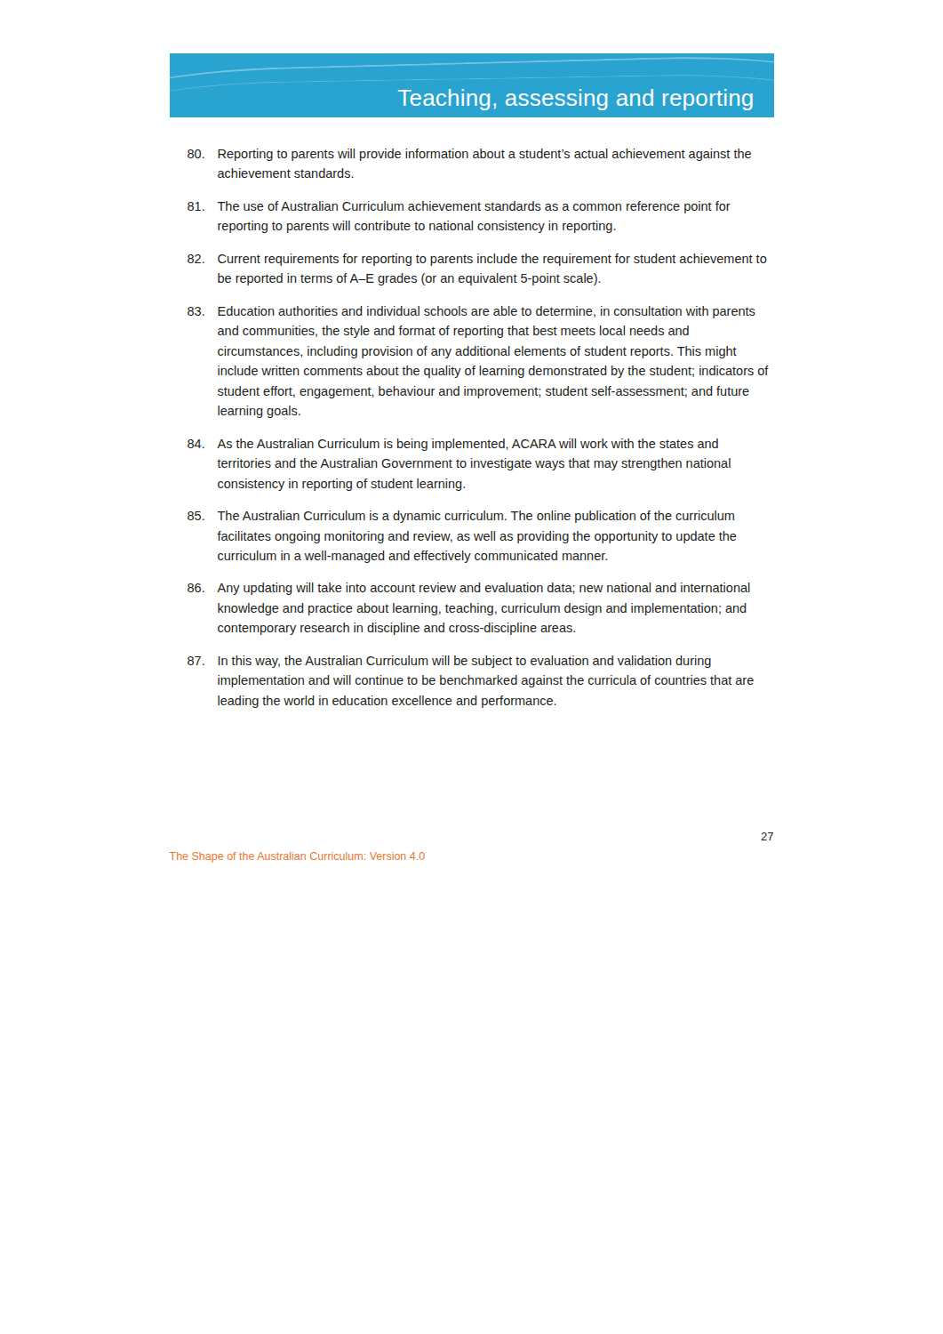Teaching, assessing and reporting
Reporting to parents will provide information about a student’s actual achievement against the achievement standards.
The use of Australian Curriculum achievement standards as a common reference point for reporting to parents will contribute to national consistency in reporting.
Current requirements for reporting to parents include the requirement for student achievement to be reported in terms of A–E grades (or an equivalent 5-point scale).
Education authorities and individual schools are able to determine, in consultation with parents and communities, the style and format of reporting that best meets local needs and circumstances, including provision of any additional elements of student reports. This might include written comments about the quality of learning demonstrated by the student; indicators of student effort, engagement, behaviour and improvement; student self-assessment; and future learning goals.
As the Australian Curriculum is being implemented, ACARA will work with the states and territories and the Australian Government to investigate ways that may strengthen national consistency in reporting of student learning.
The Australian Curriculum is a dynamic curriculum. The online publication of the curriculum facilitates ongoing monitoring and review, as well as providing the opportunity to update the curriculum in a well-managed and effectively communicated manner.
Any updating will take into account review and evaluation data; new national and international knowledge and practice about learning, teaching, curriculum design and implementation; and contemporary research in discipline and cross-discipline areas.
In this way, the Australian Curriculum will be subject to evaluation and validation during implementation and will continue to be benchmarked against the curricula of countries that are leading the world in education excellence and performance.
27
The Shape of the Australian Curriculum: Version 4.0